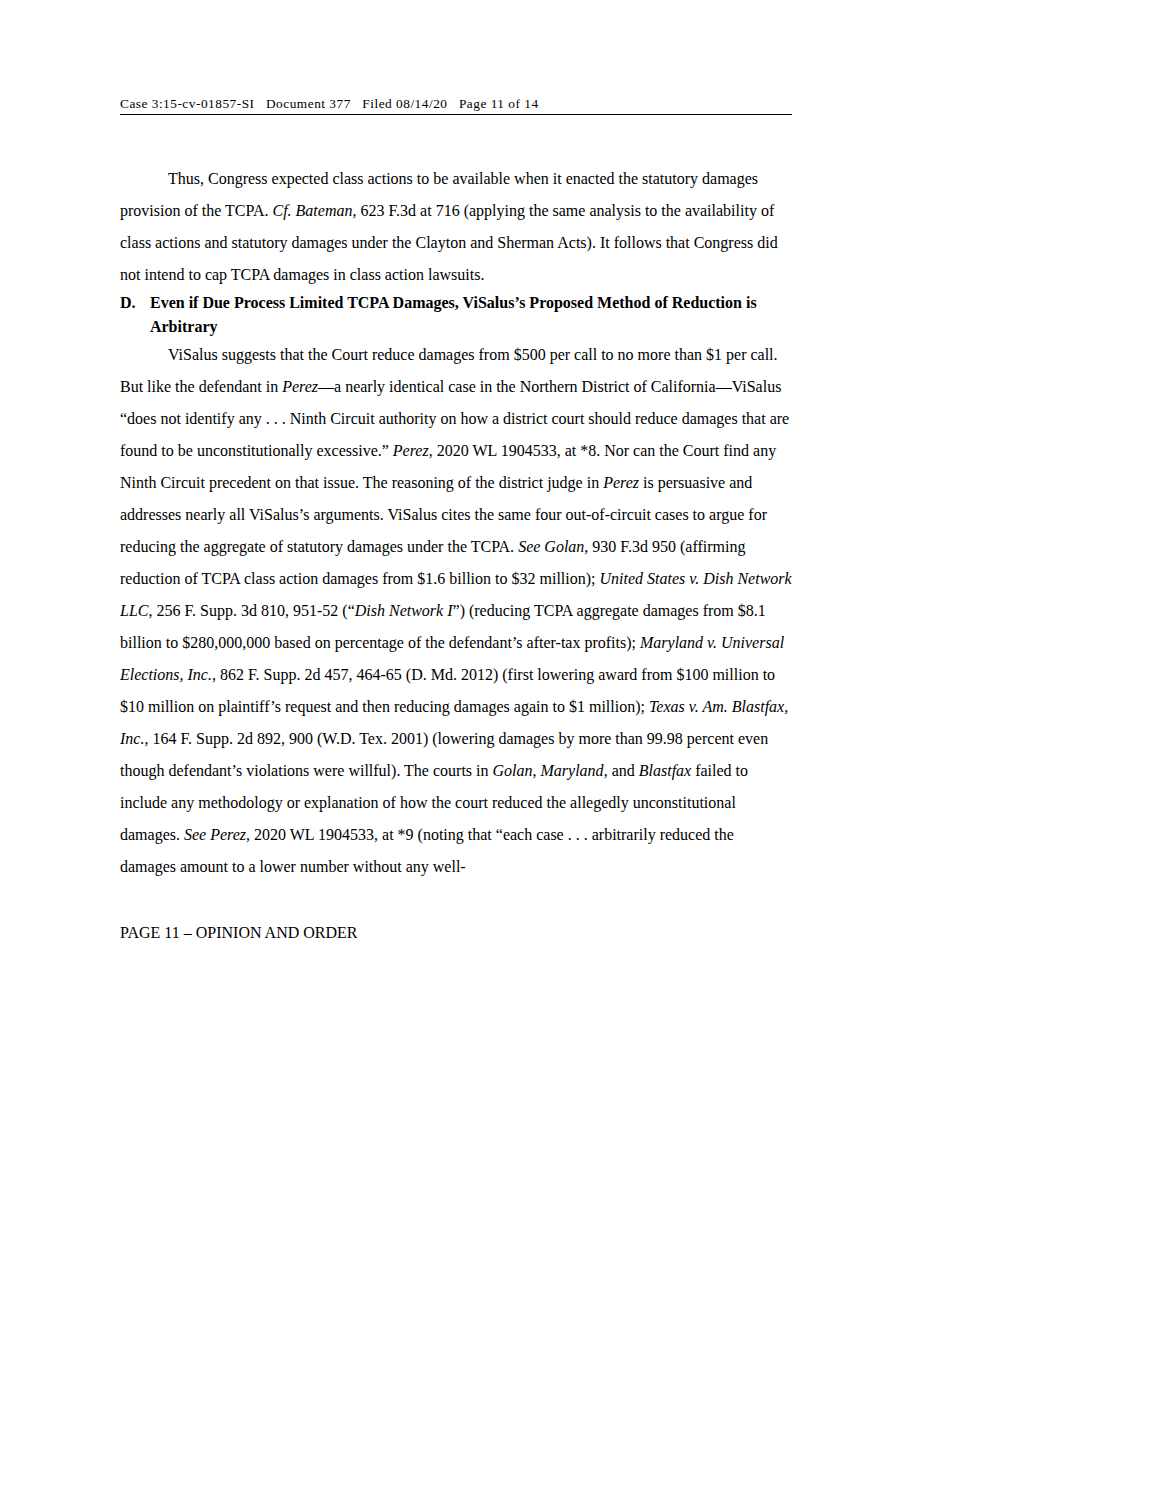Case 3:15-cv-01857-SI Document 377 Filed 08/14/20 Page 11 of 14
Thus, Congress expected class actions to be available when it enacted the statutory damages provision of the TCPA. Cf. Bateman, 623 F.3d at 716 (applying the same analysis to the availability of class actions and statutory damages under the Clayton and Sherman Acts). It follows that Congress did not intend to cap TCPA damages in class action lawsuits.
D. Even if Due Process Limited TCPA Damages, ViSalus’s Proposed Method of Reduction is Arbitrary
ViSalus suggests that the Court reduce damages from $500 per call to no more than $1 per call. But like the defendant in Perez—a nearly identical case in the Northern District of California—ViSalus “does not identify any . . . Ninth Circuit authority on how a district court should reduce damages that are found to be unconstitutionally excessive.” Perez, 2020 WL 1904533, at *8. Nor can the Court find any Ninth Circuit precedent on that issue. The reasoning of the district judge in Perez is persuasive and addresses nearly all ViSalus’s arguments. ViSalus cites the same four out-of-circuit cases to argue for reducing the aggregate of statutory damages under the TCPA. See Golan, 930 F.3d 950 (affirming reduction of TCPA class action damages from $1.6 billion to $32 million); United States v. Dish Network LLC, 256 F. Supp. 3d 810, 951-52 (“Dish Network I”) (reducing TCPA aggregate damages from $8.1 billion to $280,000,000 based on percentage of the defendant’s after-tax profits); Maryland v. Universal Elections, Inc., 862 F. Supp. 2d 457, 464-65 (D. Md. 2012) (first lowering award from $100 million to $10 million on plaintiff’s request and then reducing damages again to $1 million); Texas v. Am. Blastfax, Inc., 164 F. Supp. 2d 892, 900 (W.D. Tex. 2001) (lowering damages by more than 99.98 percent even though defendant’s violations were willful). The courts in Golan, Maryland, and Blastfax failed to include any methodology or explanation of how the court reduced the allegedly unconstitutional damages. See Perez, 2020 WL 1904533, at *9 (noting that “each case . . . arbitrarily reduced the damages amount to a lower number without any well-
PAGE 11 – OPINION AND ORDER